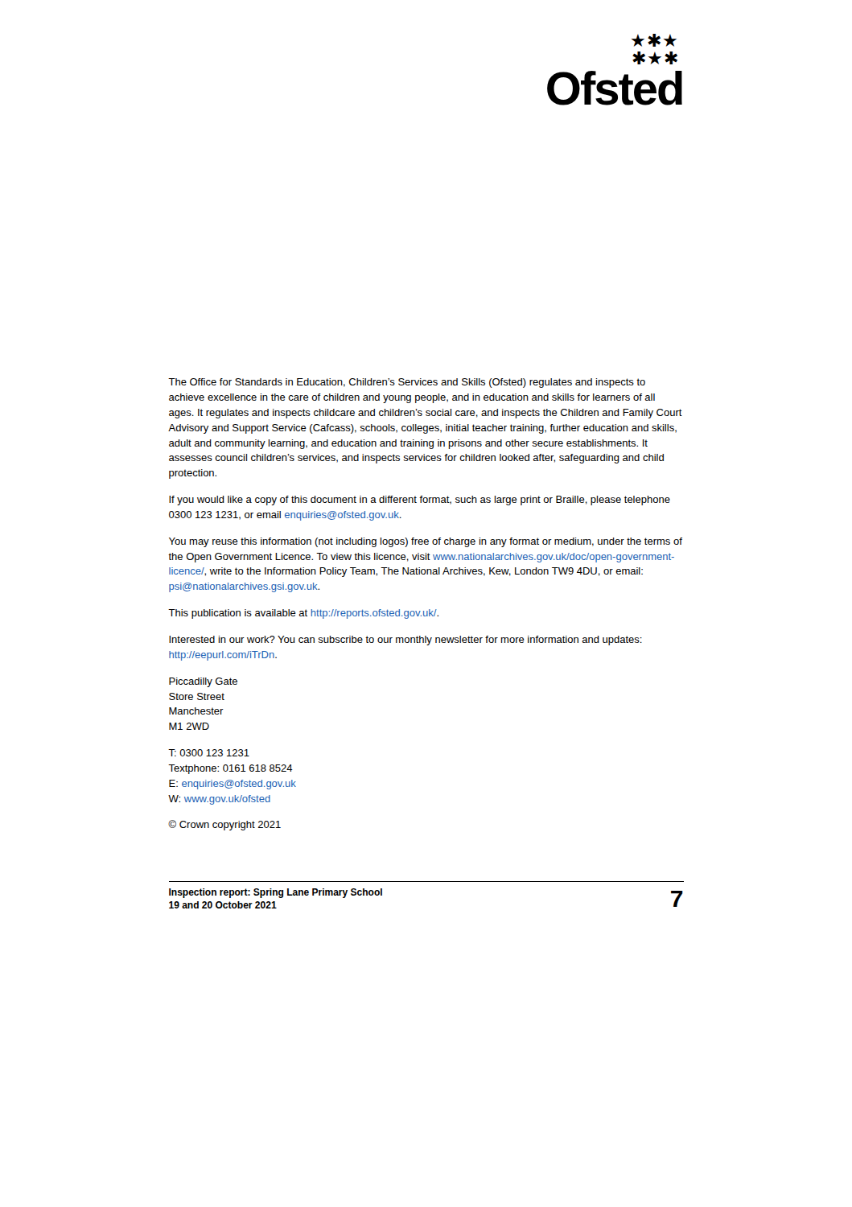★✱★
✱★✱
Ofsted
The Office for Standards in Education, Children’s Services and Skills (Ofsted) regulates and inspects to achieve excellence in the care of children and young people, and in education and skills for learners of all ages. It regulates and inspects childcare and children’s social care, and inspects the Children and Family Court Advisory and Support Service (Cafcass), schools, colleges, initial teacher training, further education and skills, adult and community learning, and education and training in prisons and other secure establishments. It assesses council children’s services, and inspects services for children looked after, safeguarding and child protection.
If you would like a copy of this document in a different format, such as large print or Braille, please telephone 0300 123 1231, or email enquiries@ofsted.gov.uk.
You may reuse this information (not including logos) free of charge in any format or medium, under the terms of the Open Government Licence. To view this licence, visit www.nationalarchives.gov.uk/doc/open-government-licence/, write to the Information Policy Team, The National Archives, Kew, London TW9 4DU, or email: psi@nationalarchives.gsi.gov.uk.
This publication is available at http://reports.ofsted.gov.uk/.
Interested in our work? You can subscribe to our monthly newsletter for more information and updates:
http://eepurl.com/iTrDn.
Piccadilly Gate
Store Street
Manchester
M1 2WD
T: 0300 123 1231
Textphone: 0161 618 8524
E: enquiries@ofsted.gov.uk
W: www.gov.uk/ofsted
© Crown copyright 2021
Inspection report: Spring Lane Primary School
19 and 20 October 2021
7